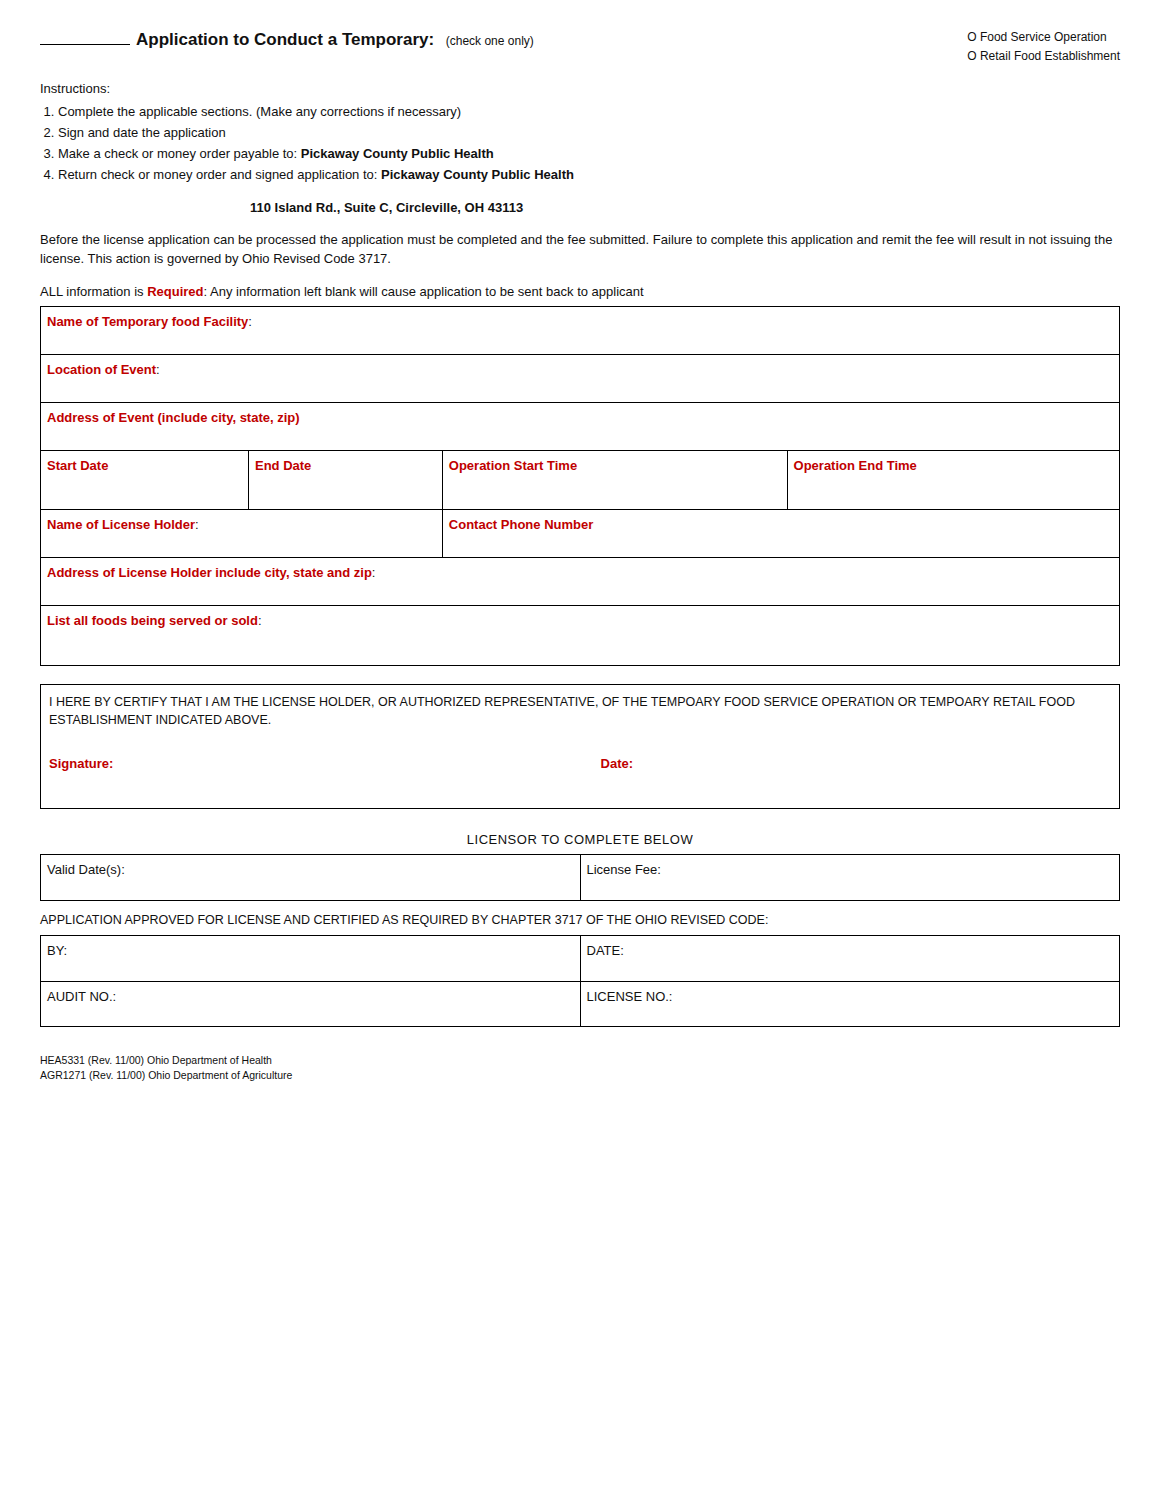Application to Conduct a Temporary: (check one only)
O Food Service Operation
O Retail Food Establishment
Instructions:
Complete the applicable sections. (Make any corrections if necessary)
Sign and date the application
Make a check or money order payable to: Pickaway County Public Health
Return check or money order and signed application to: Pickaway County Public Health
110 Island Rd., Suite C, Circleville, OH 43113
Before the license application can be processed the application must be completed and the fee submitted. Failure to complete this application and remit the fee will result in not issuing the license. This action is governed by Ohio Revised Code 3717.
ALL information is Required: Any information left blank will cause application to be sent back to applicant
| Name of Temporary food Facility : |
| Location of Event : |
| Address of Event (include city, state, zip) |
| Start Date | End Date | Operation Start Time | Operation End Time |
| Name of License Holder : | Contact Phone Number |
| Address of License Holder include city, state and zip : |
| List all foods being served or sold : |
I here by certify that I am the license holder, or authorized representative, of the tempoary food service operation or tempoary retail food establishment indicated above.
Signature:
Date:
LICENSOR TO COMPLETE BELOW
| Valid Date(s): | License Fee: |
Application approved for license and certified as required by Chapter 3717 of the Ohio Revised Code:
| BY: | DATE: |
| AUDIT NO.: | LICENSE NO.: |
HEA5331 (Rev. 11/00) Ohio Department of Health
AGR1271 (Rev. 11/00) Ohio Department of Agriculture